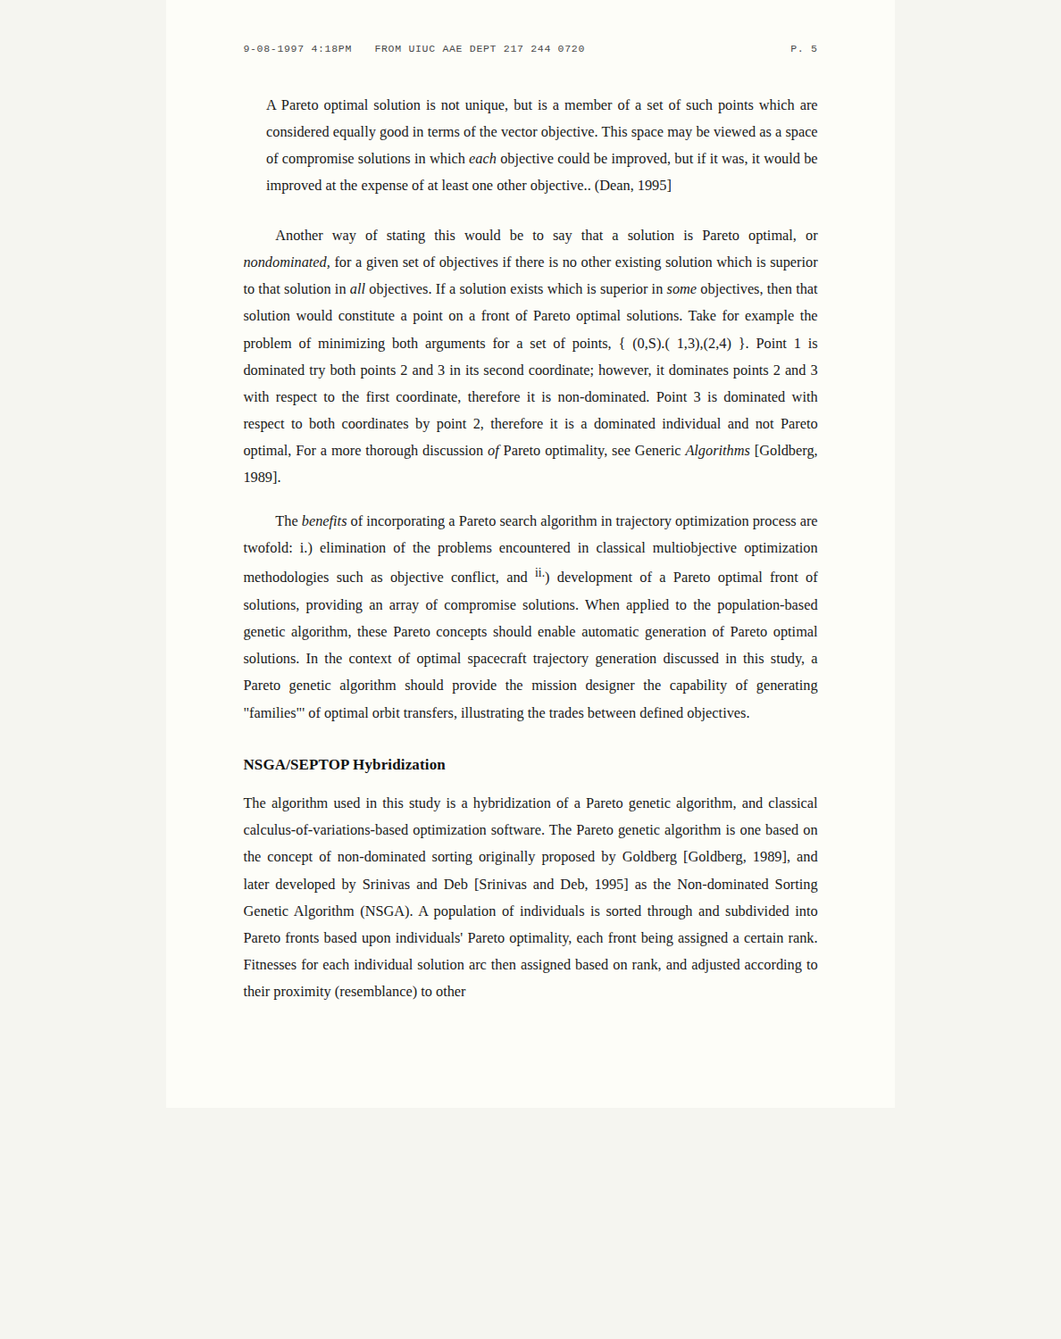9-08-1997 4:18PM FROM UIUC AAE DEPT 217 244 0720
P. 5
A Pareto optimal solution is not unique, but is a member of a set of such points which are considered equally good in terms of the vector objective. This space may be viewed as a space of compromise solutions in which each objective could be improved, but if it was, it would be improved at the expense of at least one other objective.. (Dean, 1995]
Another way of stating this would be to say that a solution is Pareto optimal, or nondominated, for a given set of objectives if there is no other existing solution which is superior to that solution in all objectives. If a solution exists which is superior in some objectives, then that solution would constitute a point on a front of Pareto optimal solutions. Take for example the problem of minimizing both arguments for a set of points, { (0,S).( 1,3),(2,4) }. Point 1 is dominated try both points 2 and 3 in its second coordinate; however, it dominates points 2 and 3 with respect to the first coordinate, therefore it is non-dominated. Point 3 is dominated with respect to both coordinates by point 2, therefore it is a dominated individual and not Pareto optimal, For a more thorough discussion of Pareto optimality, see Generic Algorithms [Goldberg, 1989].
The benefits of incorporating a Pareto search algorithm in trajectory optimization process are twofold: i.) elimination of the problems encountered in classical multiobjective optimization methodologies such as objective conflict, and ii.) development of a Pareto optimal front of solutions, providing an array of compromise solutions. When applied to the population-based genetic algorithm, these Pareto concepts should enable automatic generation of Pareto optimal solutions. In the context of optimal spacecraft trajectory generation discussed in this study, a Pareto genetic algorithm should provide the mission designer the capability of generating "families"' of optimal orbit transfers, illustrating the trades between defined objectives.
NSGA/SEPTOP Hybridization
The algorithm used in this study is a hybridization of a Pareto genetic algorithm, and classical calculus-of-variations-based optimization software. The Pareto genetic algorithm is one based on the concept of non-dominated sorting originally proposed by Goldberg [Goldberg, 1989], and later developed by Srinivas and Deb [Srinivas and Deb, 1995] as the Non-dominated Sorting Genetic Algorithm (NSGA). A population of individuals is sorted through and subdivided into Pareto fronts based upon individuals' Pareto optimality, each front being assigned a certain rank. Fitnesses for each individual solution arc then assigned based on rank, and adjusted according to their proximity (resemblance) to other